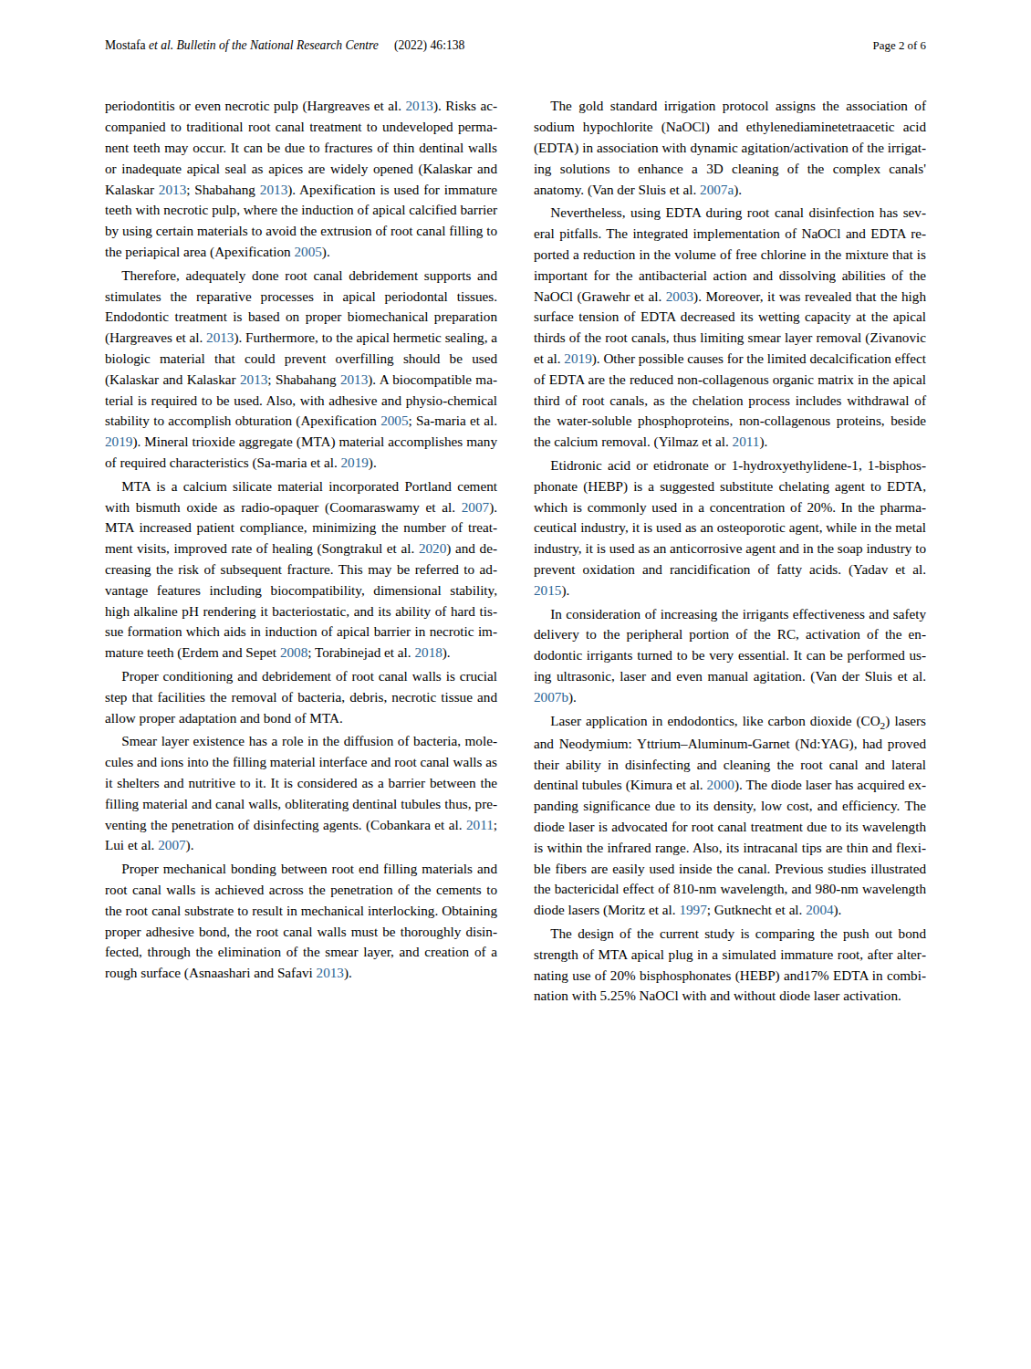Mostafa et al. Bulletin of the National Research Centre (2022) 46:138
Page 2 of 6
periodontitis or even necrotic pulp (Hargreaves et al. 2013). Risks accompanied to traditional root canal treatment to undeveloped permanent teeth may occur. It can be due to fractures of thin dentinal walls or inadequate apical seal as apices are widely opened (Kalaskar and Kalaskar 2013; Shabahang 2013). Apexification is used for immature teeth with necrotic pulp, where the induction of apical calcified barrier by using certain materials to avoid the extrusion of root canal filling to the periapical area (Apexification 2005).
Therefore, adequately done root canal debridement supports and stimulates the reparative processes in apical periodontal tissues. Endodontic treatment is based on proper biomechanical preparation (Hargreaves et al. 2013). Furthermore, to the apical hermetic sealing, a biologic material that could prevent overfilling should be used (Kalaskar and Kalaskar 2013; Shabahang 2013). A biocompatible material is required to be used. Also, with adhesive and physio-chemical stability to accomplish obturation (Apexification 2005; Sa-maria et al. 2019). Mineral trioxide aggregate (MTA) material accomplishes many of required characteristics (Sa-maria et al. 2019).
MTA is a calcium silicate material incorporated Portland cement with bismuth oxide as radio-opaquer (Coomaraswamy et al. 2007). MTA increased patient compliance, minimizing the number of treatment visits, improved rate of healing (Songtrakul et al. 2020) and decreasing the risk of subsequent fracture. This may be referred to advantage features including biocompatibility, dimensional stability, high alkaline pH rendering it bacteriostatic, and its ability of hard tissue formation which aids in induction of apical barrier in necrotic immature teeth (Erdem and Sepet 2008; Torabinejad et al. 2018).
Proper conditioning and debridement of root canal walls is crucial step that facilities the removal of bacteria, debris, necrotic tissue and allow proper adaptation and bond of MTA.
Smear layer existence has a role in the diffusion of bacteria, molecules and ions into the filling material interface and root canal walls as it shelters and nutritive to it. It is considered as a barrier between the filling material and canal walls, obliterating dentinal tubules thus, preventing the penetration of disinfecting agents. (Cobankara et al. 2011; Lui et al. 2007).
Proper mechanical bonding between root end filling materials and root canal walls is achieved across the penetration of the cements to the root canal substrate to result in mechanical interlocking. Obtaining proper adhesive bond, the root canal walls must be thoroughly disinfected, through the elimination of the smear layer, and creation of a rough surface (Asnaashari and Safavi 2013).
The gold standard irrigation protocol assigns the association of sodium hypochlorite (NaOCl) and ethylenediaminetetraacetic acid (EDTA) in association with dynamic agitation/activation of the irrigating solutions to enhance a 3D cleaning of the complex canals' anatomy. (Van der Sluis et al. 2007a).
Nevertheless, using EDTA during root canal disinfection has several pitfalls. The integrated implementation of NaOCl and EDTA reported a reduction in the volume of free chlorine in the mixture that is important for the antibacterial action and dissolving abilities of the NaOCl (Grawehr et al. 2003). Moreover, it was revealed that the high surface tension of EDTA decreased its wetting capacity at the apical thirds of the root canals, thus limiting smear layer removal (Zivanovic et al. 2019). Other possible causes for the limited decalcification effect of EDTA are the reduced non-collagenous organic matrix in the apical third of root canals, as the chelation process includes withdrawal of the water-soluble phosphoproteins, non-collagenous proteins, beside the calcium removal. (Yilmaz et al. 2011).
Etidronic acid or etidronate or 1-hydroxyethylidene-1, 1-bisphosphonate (HEBP) is a suggested substitute chelating agent to EDTA, which is commonly used in a concentration of 20%. In the pharmaceutical industry, it is used as an osteoporotic agent, while in the metal industry, it is used as an anticorrosive agent and in the soap industry to prevent oxidation and rancidification of fatty acids. (Yadav et al. 2015).
In consideration of increasing the irrigants effectiveness and safety delivery to the peripheral portion of the RC, activation of the endodontic irrigants turned to be very essential. It can be performed using ultrasonic, laser and even manual agitation. (Van der Sluis et al. 2007b).
Laser application in endodontics, like carbon dioxide (CO2) lasers and Neodymium: Yttrium–Aluminum-Garnet (Nd:YAG), had proved their ability in disinfecting and cleaning the root canal and lateral dentinal tubules (Kimura et al. 2000). The diode laser has acquired expanding significance due to its density, low cost, and efficiency. The diode laser is advocated for root canal treatment due to its wavelength is within the infrared range. Also, its intracanal tips are thin and flexible fibers are easily used inside the canal. Previous studies illustrated the bactericidal effect of 810-nm wavelength, and 980-nm wavelength diode lasers (Moritz et al. 1997; Gutknecht et al. 2004).
The design of the current study is comparing the push out bond strength of MTA apical plug in a simulated immature root, after alternating use of 20% bisphosphonates (HEBP) and17% EDTA in combination with 5.25% NaOCl with and without diode laser activation.